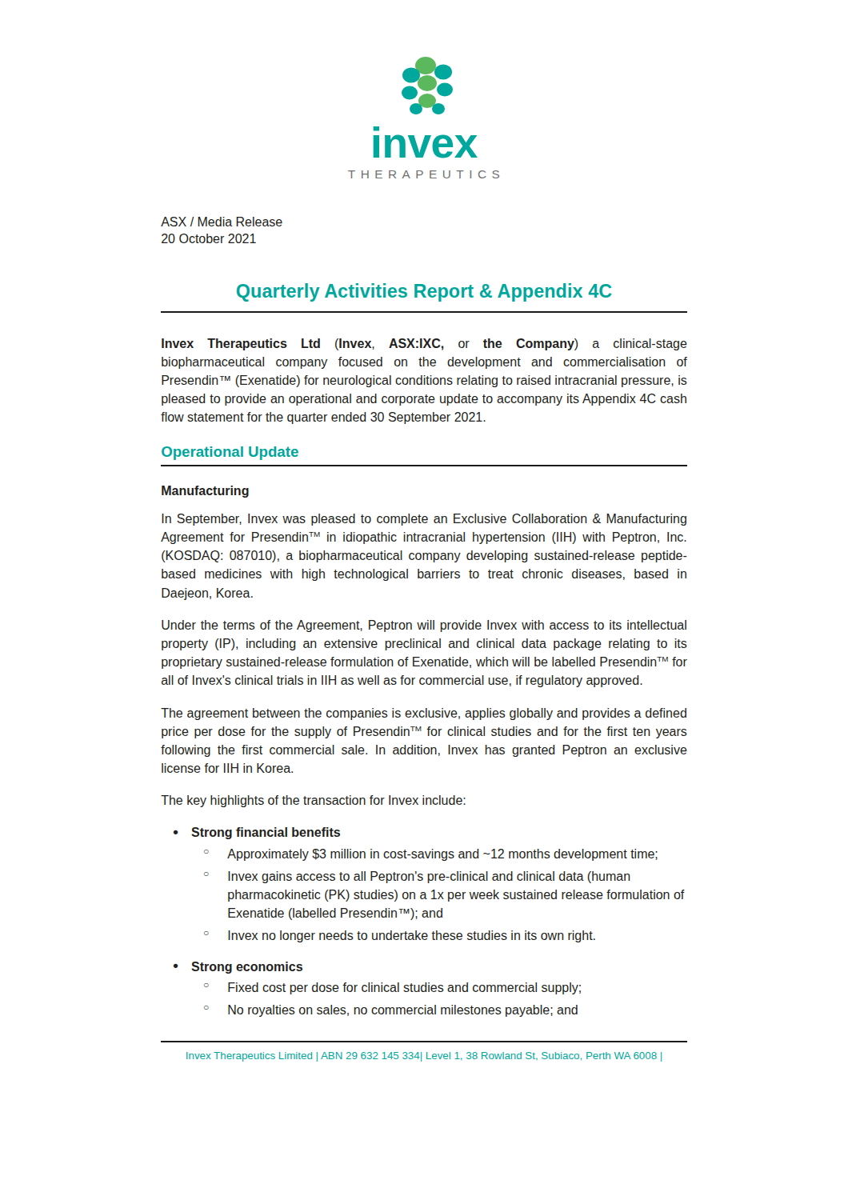invex
Therapeutics
ASX / Media Release
20 October 2021
Quarterly Activities Report & Appendix 4C
Invex Therapeutics Ltd (Invex, ASX:IXC, or the Company) a clinical-stage biopharmaceutical company focused on the development and commercialisation of Presendin™ (Exenatide) for neurological conditions relating to raised intracranial pressure, is pleased to provide an operational and corporate update to accompany its Appendix 4C cash flow statement for the quarter ended 30 September 2021.
Operational Update
Manufacturing
In September, Invex was pleased to complete an Exclusive Collaboration & Manufacturing Agreement for PresendinTM in idiopathic intracranial hypertension (IIH) with Peptron, Inc. (KOSDAQ: 087010), a biopharmaceutical company developing sustained-release peptide-based medicines with high technological barriers to treat chronic diseases, based in Daejeon, Korea.
Under the terms of the Agreement, Peptron will provide Invex with access to its intellectual property (IP), including an extensive preclinical and clinical data package relating to its proprietary sustained-release formulation of Exenatide, which will be labelled PresendinTM for all of Invex's clinical trials in IIH as well as for commercial use, if regulatory approved.
The agreement between the companies is exclusive, applies globally and provides a defined price per dose for the supply of PresendinTM for clinical studies and for the first ten years following the first commercial sale. In addition, Invex has granted Peptron an exclusive license for IIH in Korea.
The key highlights of the transaction for Invex include:
Strong financial benefits
Approximately $3 million in cost-savings and ~12 months development time;
Invex gains access to all Peptron's pre-clinical and clinical data (human pharmacokinetic (PK) studies) on a 1x per week sustained release formulation of Exenatide (labelled Presendin™); and
Invex no longer needs to undertake these studies in its own right.
Strong economics
Fixed cost per dose for clinical studies and commercial supply;
No royalties on sales, no commercial milestones payable; and
Invex Therapeutics Limited | ABN 29 632 145 334| Level 1, 38 Rowland St, Subiaco, Perth WA 6008 |